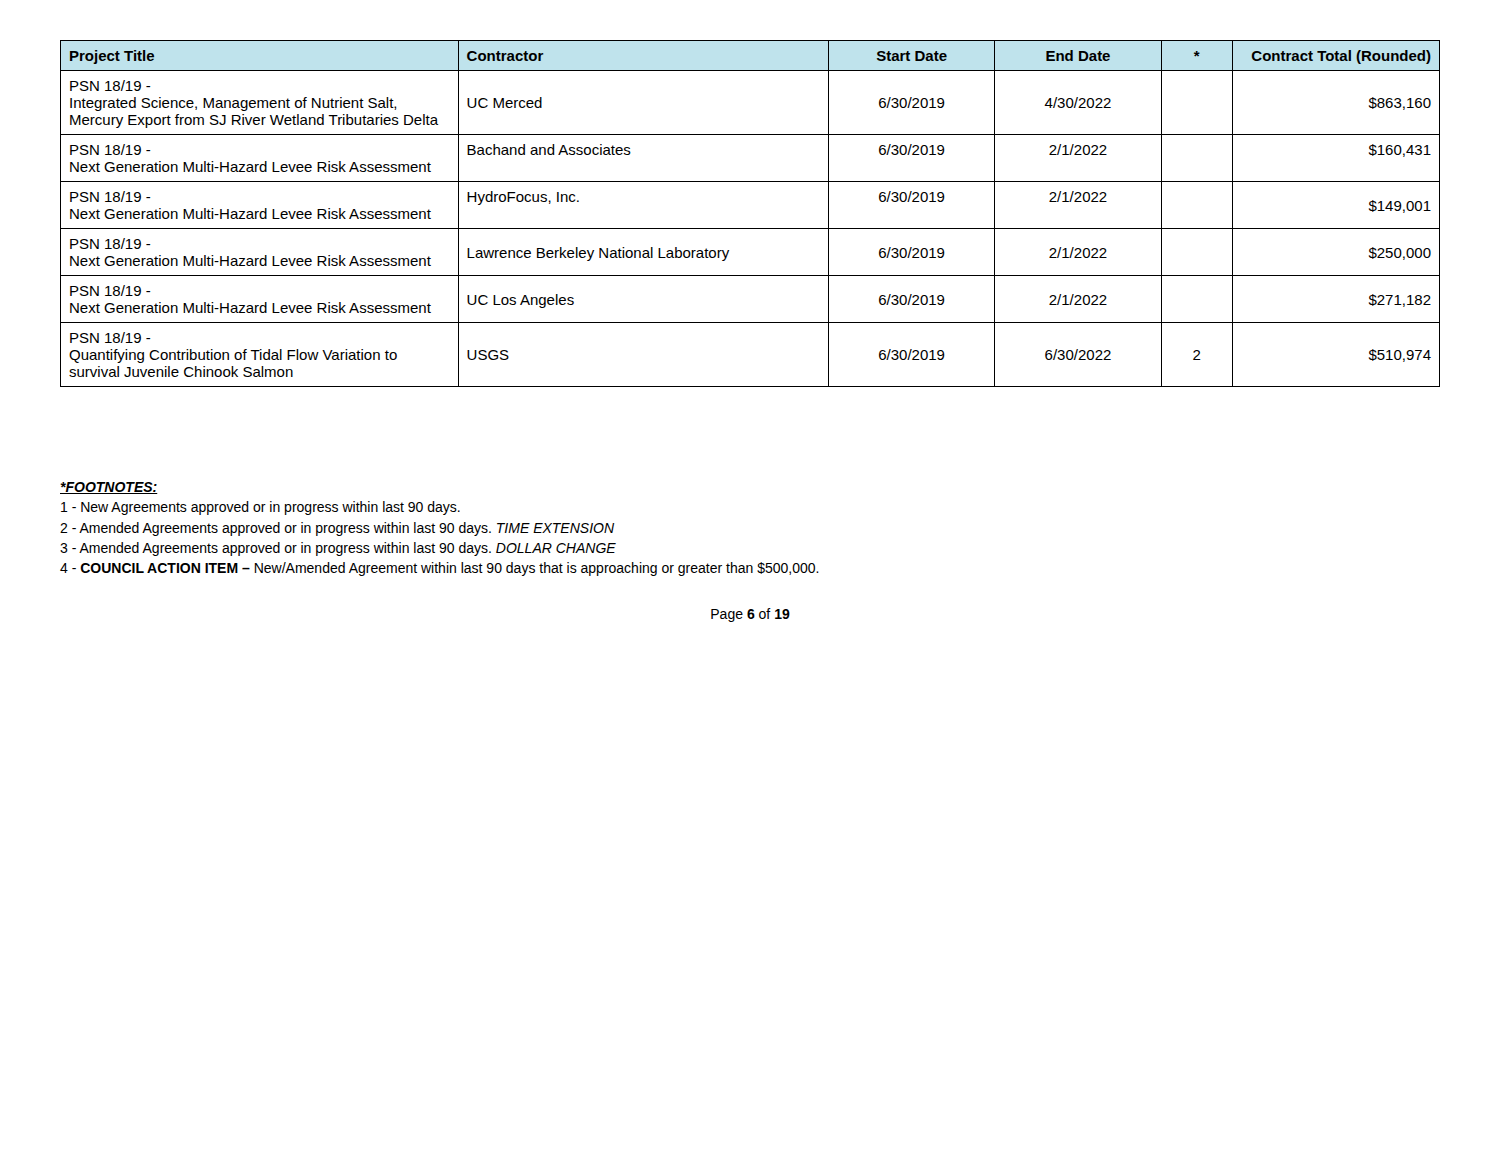| Project Title | Contractor | Start Date | End Date | * | Contract Total (Rounded) |
| --- | --- | --- | --- | --- | --- |
| PSN 18/19 - Integrated Science, Management of Nutrient Salt, Mercury Export from SJ River Wetland Tributaries Delta | UC Merced | 6/30/2019 | 4/30/2022 | | $863,160 |
| PSN 18/19 - Next Generation Multi-Hazard Levee Risk Assessment | Bachand and Associates | 6/30/2019 | 2/1/2022 | | $160,431 |
| PSN 18/19 - Next Generation Multi-Hazard Levee Risk Assessment | HydroFocus, Inc. | 6/30/2019 | 2/1/2022 | | $149,001 |
| PSN 18/19 - Next Generation Multi-Hazard Levee Risk Assessment | Lawrence Berkeley National Laboratory | 6/30/2019 | 2/1/2022 | | $250,000 |
| PSN 18/19 - Next Generation Multi-Hazard Levee Risk Assessment | UC Los Angeles | 6/30/2019 | 2/1/2022 | | $271,182 |
| PSN 18/19 - Quantifying Contribution of Tidal Flow Variation to survival Juvenile Chinook Salmon | USGS | 6/30/2019 | 6/30/2022 | 2 | $510,974 |
*FOOTNOTES:
1 - New Agreements approved or in progress within last 90 days.
2 - Amended Agreements approved or in progress within last 90 days. TIME EXTENSION
3 - Amended Agreements approved or in progress within last 90 days. DOLLAR CHANGE
4 - COUNCIL ACTION ITEM – New/Amended Agreement within last 90 days that is approaching or greater than $500,000.
Page 6 of 19